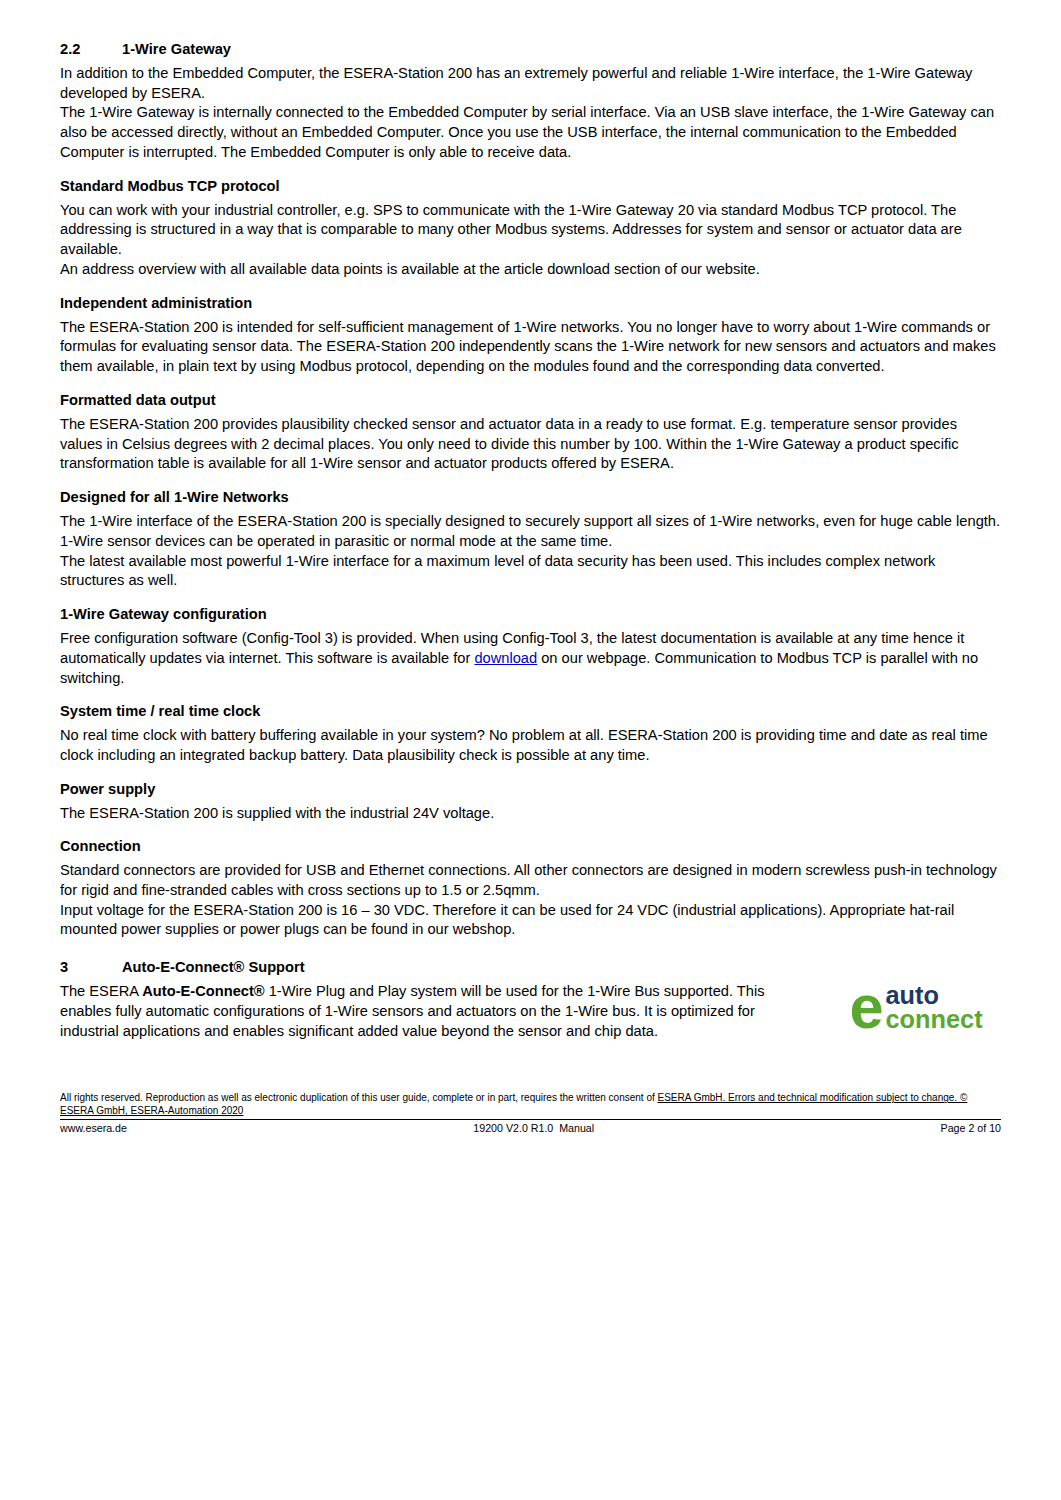2.21-Wire Gateway
In addition to the Embedded Computer, the ESERA-Station 200 has an extremely powerful and reliable 1-Wire interface, the 1-Wire Gateway developed by ESERA.
The 1-Wire Gateway is internally connected to the Embedded Computer by serial interface. Via an USB slave interface, the 1-Wire Gateway can also be accessed directly, without an Embedded Computer. Once you use the USB interface, the internal communication to the Embedded Computer is interrupted. The Embedded Computer is only able to receive data.
Standard Modbus TCP protocol
You can work with your industrial controller, e.g. SPS to communicate with the 1-Wire Gateway 20 via standard Modbus TCP protocol. The addressing is structured in a way that is comparable to many other Modbus systems. Addresses for system and sensor or actuator data are available.
An address overview with all available data points is available at the article download section of our website.
Independent administration
The ESERA-Station 200 is intended for self-sufficient management of 1-Wire networks. You no longer have to worry about 1-Wire commands or formulas for evaluating sensor data. The ESERA-Station 200 independently scans the 1-Wire network for new sensors and actuators and makes them available, in plain text by using Modbus protocol, depending on the modules found and the corresponding data converted.
Formatted data output
The ESERA-Station 200 provides plausibility checked sensor and actuator data in a ready to use format. E.g. temperature sensor provides values in Celsius degrees with 2 decimal places. You only need to divide this number by 100. Within the 1-Wire Gateway a product specific transformation table is available for all 1-Wire sensor and actuator products offered by ESERA.
Designed for all 1-Wire Networks
The 1-Wire interface of the ESERA-Station 200 is specially designed to securely support all sizes of 1-Wire networks, even for huge cable length. 1-Wire sensor devices can be operated in parasitic or normal mode at the same time.
The latest available most powerful 1-Wire interface for a maximum level of data security has been used. This includes complex network structures as well.
1-Wire Gateway configuration
Free configuration software (Config-Tool 3) is provided. When using Config-Tool 3, the latest documentation is available at any time hence it automatically updates via internet. This software is available for download on our webpage. Communication to Modbus TCP is parallel with no switching.
System time / real time clock
No real time clock with battery buffering available in your system? No problem at all. ESERA-Station 200 is providing time and date as real time clock including an integrated backup battery. Data plausibility check is possible at any time.
Power supply
The ESERA-Station 200 is supplied with the industrial 24V voltage.
Connection
Standard connectors are provided for USB and Ethernet connections. All other connectors are designed in modern screwless push-in technology for rigid and fine-stranded cables with cross sections up to 1.5 or 2.5qmm.
Input voltage for the ESERA-Station 200 is 16 – 30 VDC. Therefore it can be used for 24 VDC (industrial applications). Appropriate hat-rail mounted power supplies or power plugs can be found in our webshop.
3 Auto-E-Connect® Support
The ESERA Auto-E-Connect® 1-Wire Plug and Play system will be used for the 1-Wire Bus supported. This enables fully automatic configurations of 1-Wire sensors and actuators on the 1-Wire bus. It is optimized for industrial applications and enables significant added value beyond the sensor and chip data.
eauto connect
All rights reserved. Reproduction as well as electronic duplication of this user guide, complete or in part, requires the written consent of ESERA GmbH. Errors and technical modification subject to change. © ESERA GmbH, ESERA-Automation 2020
www.esera.de 19200 V2.0 R1.0 Manual Page 2 of 10